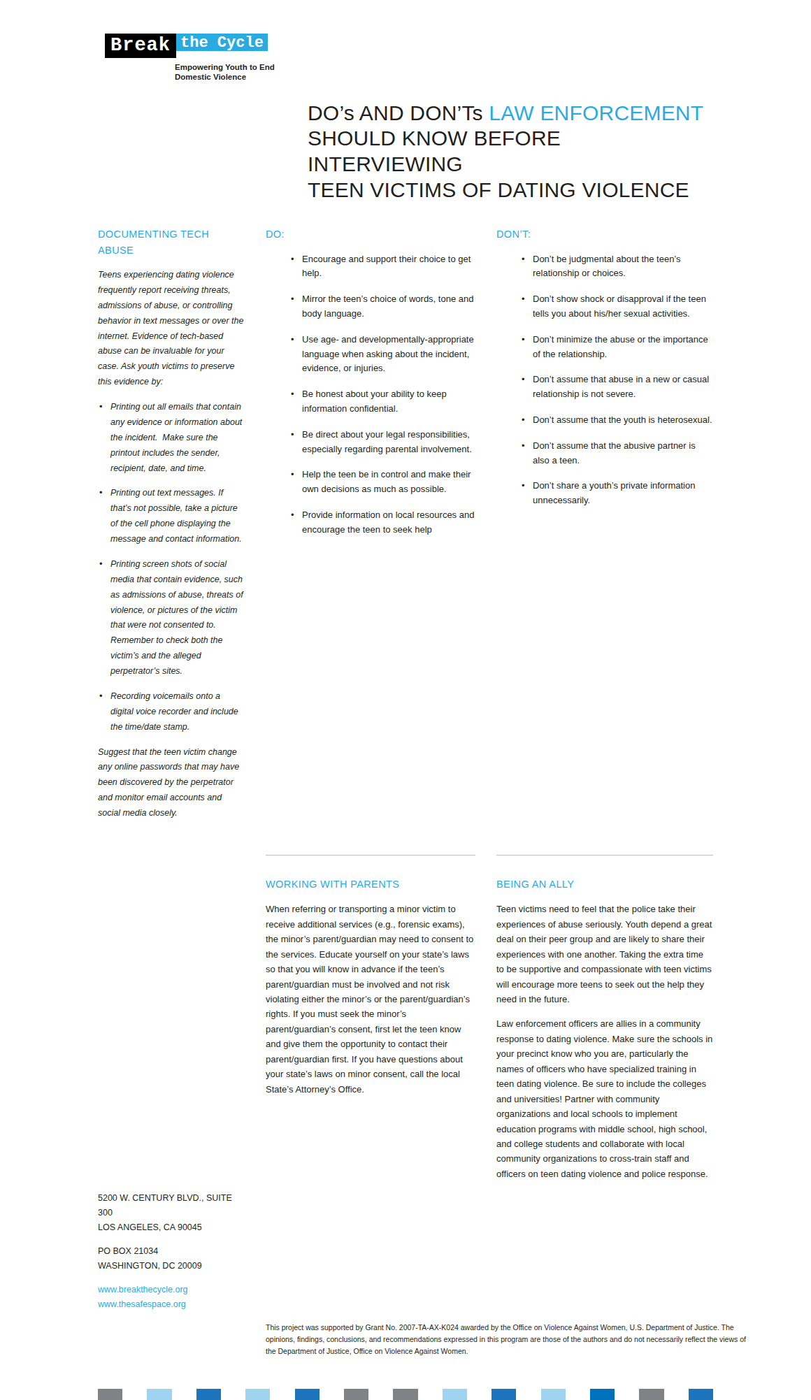Break
the Cycle
Empowering Youth to End
Domestic Violence
DO’s AND DON’Ts LAW ENFORCEMENT
SHOULD KNOW BEFORE INTERVIEWING
TEEN VICTIMS OF DATING VIOLENCE
Documenting Tech Abuse
Teens experiencing dating violence frequently report receiving threats, admissions of abuse, or controlling behavior in text messages or over the internet. Evidence of tech-based abuse can be invaluable for your case. Ask youth victims to preserve this evidence by:
Printing out all emails that contain any evidence or information about the incident. Make sure the printout includes the sender, recipient, date, and time.
Printing out text messages. If that’s not possible, take a picture of the cell phone displaying the message and contact information.
Printing screen shots of social media that contain evidence, such as admissions of abuse, threats of violence, or pictures of the victim that were not consented to. Remember to check both the victim’s and the alleged perpetrator’s sites.
Recording voicemails onto a digital voice recorder and include the time/date stamp.
Suggest that the teen victim change any online passwords that may have been discovered by the perpetrator and monitor email accounts and social media closely.
Do:
Encourage and support their choice to get help.
Mirror the teen’s choice of words, tone and body language.
Use age- and developmentally-appropriate language when asking about the incident, evidence, or injuries.
Be honest about your ability to keep information confidential.
Be direct about your legal responsibilities, especially regarding parental involvement.
Help the teen be in control and make their own decisions as much as possible.
Provide information on local resources and encourage the teen to seek help
Don’t:
Don’t be judgmental about the teen’s relationship or choices.
Don’t show shock or disapproval if the teen tells you about his/her sexual activities.
Don’t minimize the abuse or the importance of the relationship.
Don’t assume that abuse in a new or casual relationship is not severe.
Don’t assume that the youth is heterosexual.
Don’t assume that the abusive partner is also a teen.
Don’t share a youth’s private information unnecessarily.
Working with Parents
When referring or transporting a minor victim to receive additional services (e.g., forensic exams), the minor’s parent/guardian may need to consent to the services. Educate yourself on your state’s laws so that you will know in advance if the teen’s parent/guardian must be involved and not risk violating either the minor’s or the parent/guardian’s rights. If you must seek the minor’s parent/guardian’s consent, first let the teen know and give them the opportunity to contact their parent/guardian first. If you have questions about your state’s laws on minor consent, call the local State’s Attorney’s Office.
Being an Ally
Teen victims need to feel that the police take their experiences of abuse seriously. Youth depend a great deal on their peer group and are likely to share their experiences with one another. Taking the extra time to be supportive and compassionate with teen victims will encourage more teens to seek out the help they need in the future.
Law enforcement officers are allies in a community response to dating violence. Make sure the schools in your precinct know who you are, particularly the names of officers who have specialized training in teen dating violence. Be sure to include the colleges and universities! Partner with community organizations and local schools to implement education programs with middle school, high school, and college students and collaborate with local community organizations to cross-train staff and officers on teen dating violence and police response.
5200 W. CENTURY BLVD., SUITE 300
LOS ANGELES, CA 90045
PO BOX 21034
WASHINGTON, DC 20009
www.breakthecycle.org www.thesafespace.org
This project was supported by Grant No. 2007-TA-AX-K024 awarded by the Office on Violence Against Women, U.S. Department of Justice. The opinions, findings, conclusions, and recommendations expressed in this program are those of the authors and do not necessarily reflect the views of the Department of Justice, Office on Violence Against Women.